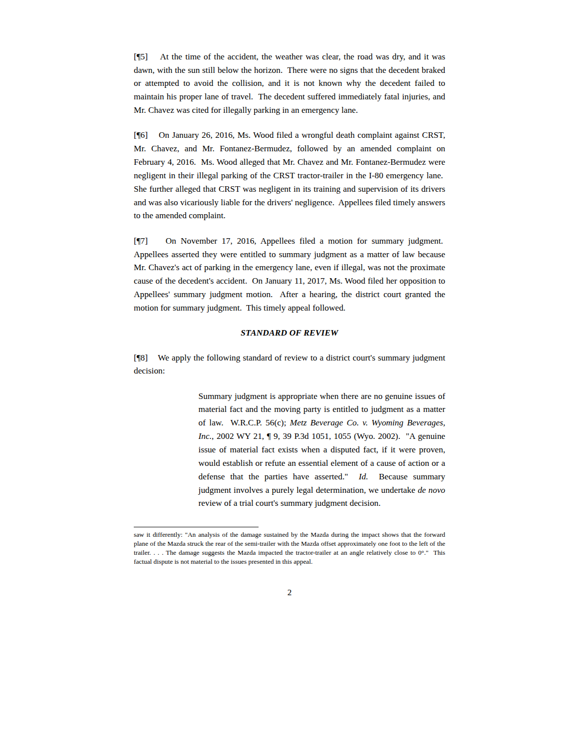[¶5] At the time of the accident, the weather was clear, the road was dry, and it was dawn, with the sun still below the horizon. There were no signs that the decedent braked or attempted to avoid the collision, and it is not known why the decedent failed to maintain his proper lane of travel. The decedent suffered immediately fatal injuries, and Mr. Chavez was cited for illegally parking in an emergency lane.
[¶6] On January 26, 2016, Ms. Wood filed a wrongful death complaint against CRST, Mr. Chavez, and Mr. Fontanez-Bermudez, followed by an amended complaint on February 4, 2016. Ms. Wood alleged that Mr. Chavez and Mr. Fontanez-Bermudez were negligent in their illegal parking of the CRST tractor-trailer in the I-80 emergency lane. She further alleged that CRST was negligent in its training and supervision of its drivers and was also vicariously liable for the drivers' negligence. Appellees filed timely answers to the amended complaint.
[¶7] On November 17, 2016, Appellees filed a motion for summary judgment. Appellees asserted they were entitled to summary judgment as a matter of law because Mr. Chavez's act of parking in the emergency lane, even if illegal, was not the proximate cause of the decedent's accident. On January 11, 2017, Ms. Wood filed her opposition to Appellees' summary judgment motion. After a hearing, the district court granted the motion for summary judgment. This timely appeal followed.
STANDARD OF REVIEW
[¶8] We apply the following standard of review to a district court's summary judgment decision:
Summary judgment is appropriate when there are no genuine issues of material fact and the moving party is entitled to judgment as a matter of law. W.R.C.P. 56(c); Metz Beverage Co. v. Wyoming Beverages, Inc., 2002 WY 21, ¶ 9, 39 P.3d 1051, 1055 (Wyo. 2002). "A genuine issue of material fact exists when a disputed fact, if it were proven, would establish or refute an essential element of a cause of action or a defense that the parties have asserted." Id. Because summary judgment involves a purely legal determination, we undertake de novo review of a trial court's summary judgment decision.
saw it differently: "An analysis of the damage sustained by the Mazda during the impact shows that the forward plane of the Mazda struck the rear of the semi-trailer with the Mazda offset approximately one foot to the left of the trailer. . . . The damage suggests the Mazda impacted the tractor-trailer at an angle relatively close to 0°." This factual dispute is not material to the issues presented in this appeal.
2